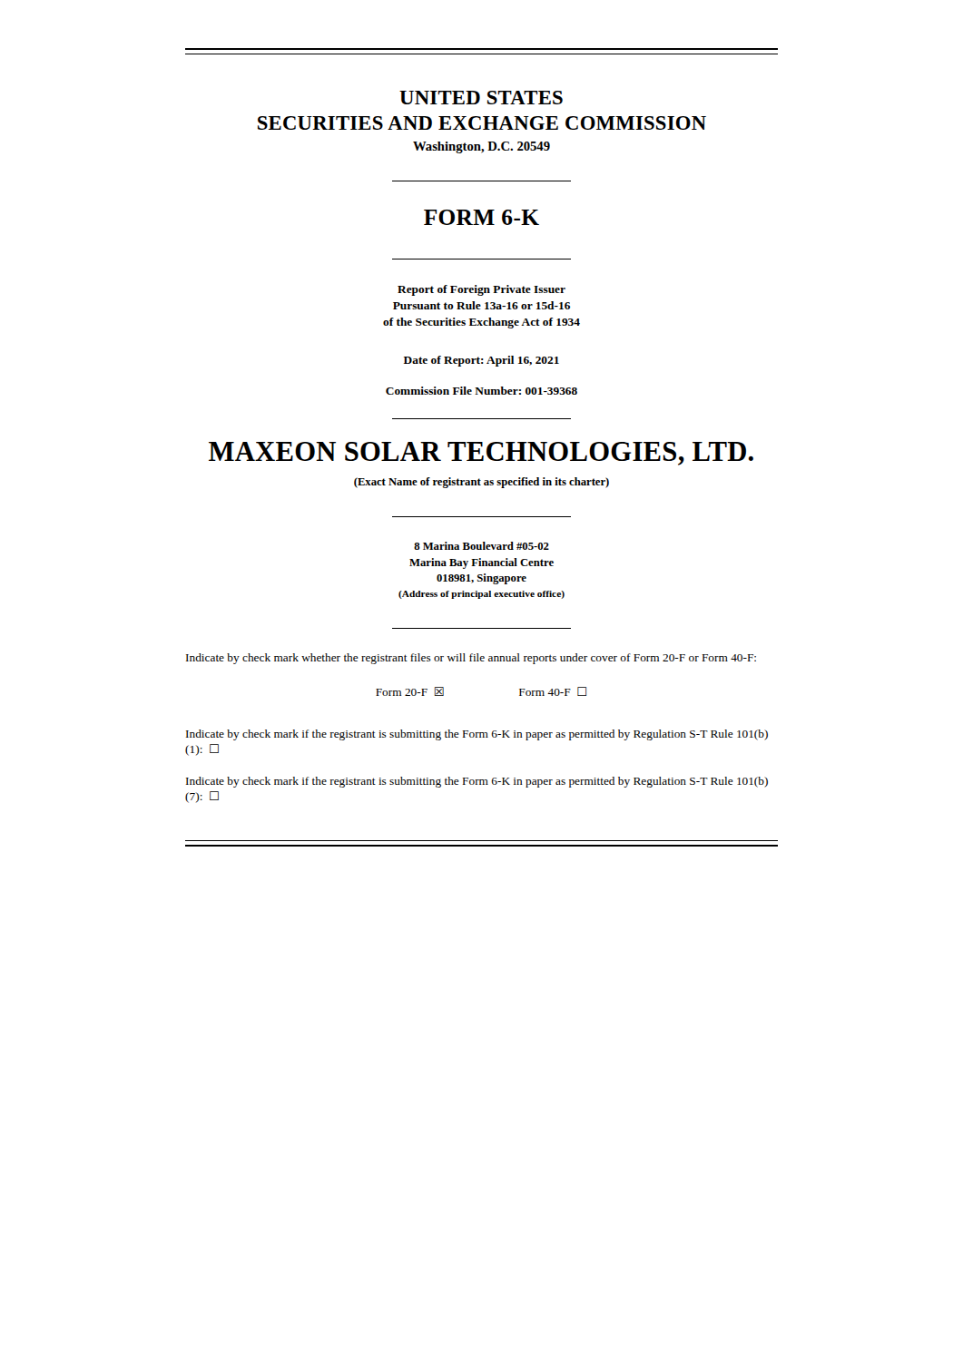UNITED STATES
SECURITIES AND EXCHANGE COMMISSION
Washington, D.C. 20549
FORM 6-K
Report of Foreign Private Issuer
Pursuant to Rule 13a-16 or 15d-16
of the Securities Exchange Act of 1934
Date of Report: April 16, 2021
Commission File Number: 001-39368
MAXEON SOLAR TECHNOLOGIES, LTD.
(Exact Name of registrant as specified in its charter)
8 Marina Boulevard #05-02
Marina Bay Financial Centre
018981, Singapore
(Address of principal executive office)
Indicate by check mark whether the registrant files or will file annual reports under cover of Form 20-F or Form 40-F:
Form 20-F ☒ Form 40-F ☐
Indicate by check mark if the registrant is submitting the Form 6-K in paper as permitted by Regulation S-T Rule 101(b)(1): ☐
Indicate by check mark if the registrant is submitting the Form 6-K in paper as permitted by Regulation S-T Rule 101(b)(7): ☐